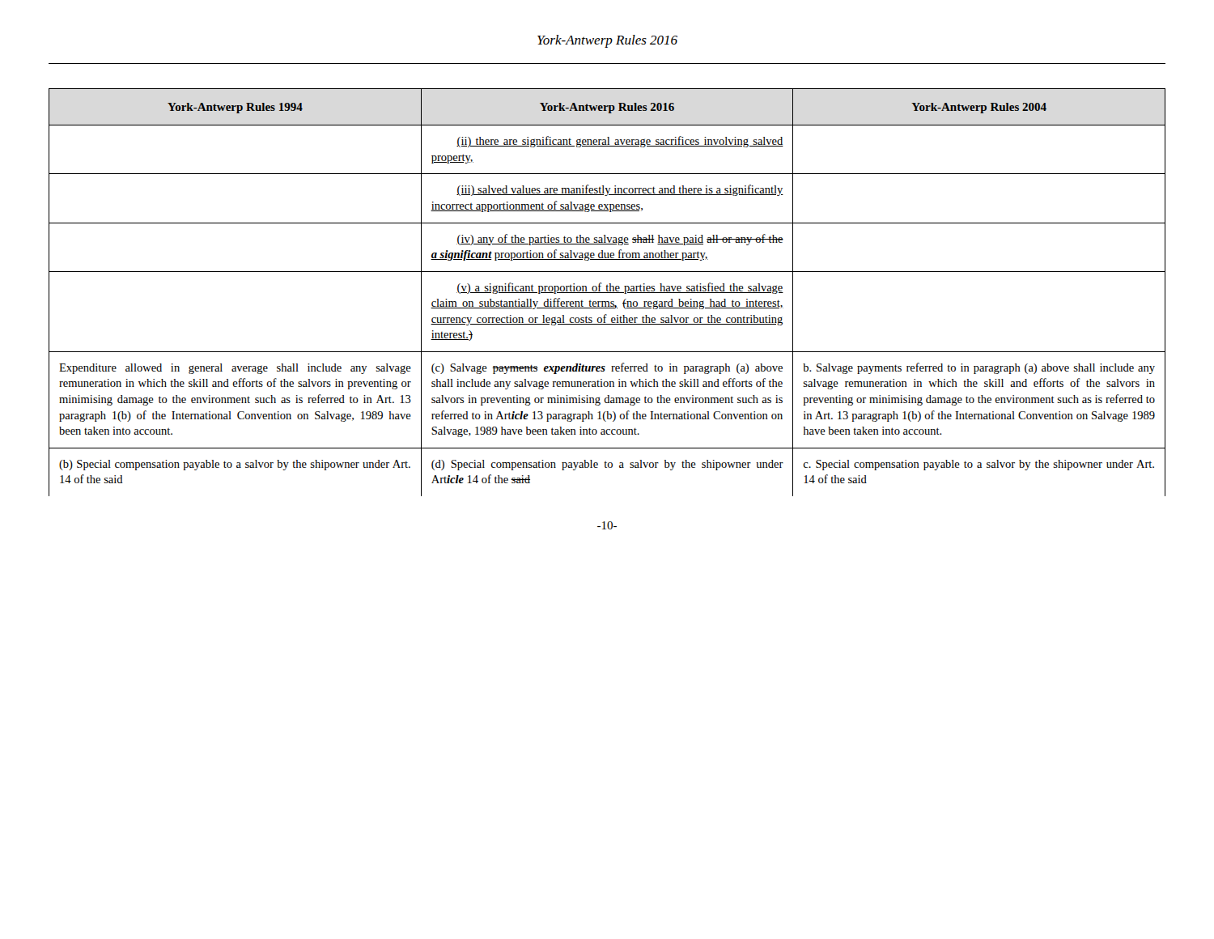York-Antwerp Rules 2016
| York-Antwerp Rules 1994 | York-Antwerp Rules 2016 | York-Antwerp Rules 2004 |
| --- | --- | --- |
| | (ii) there are significant general average sacrifices involving salved property, | |
| | (iii) salved values are manifestly incorrect and there is a significantly incorrect apportionment of salvage expenses, | |
| | (iv) any of the parties to the salvage shall have paid all or any of the a significant proportion of salvage due from another party, | |
| | (v) a significant proportion of the parties have satisfied the salvage claim on substantially different terms , ( no regard being had to interest, currency correction or legal costs of either the salvor or the contributing interest. ) | |
| Expenditure allowed in general average shall include any salvage remuneration in which the skill and efforts of the salvors in preventing or minimising damage to the environment such as is referred to in Art. 13 paragraph 1(b) of the International Convention on Salvage, 1989 have been taken into account. | (c) Salvage payments expenditures referred to in paragraph (a) above shall include any salvage remuneration in which the skill and efforts of the salvors in preventing or minimising damage to the environment such as is referred to in Art icle 13 paragraph 1(b) of the International Convention on Salvage, 1989 have been taken into account. | b. Salvage payments referred to in paragraph (a) above shall include any salvage remuneration in which the skill and efforts of the salvors in preventing or minimising damage to the environment such as is referred to in Art. 13 paragraph 1(b) of the International Convention on Salvage 1989 have been taken into account. |
| (b) Special compensation payable to a salvor by the shipowner under Art. 14 of the said | (d) Special compensation payable to a salvor by the shipowner under Art icle 14 of the said | c. Special compensation payable to a salvor by the shipowner under Art. 14 of the said |
-10-